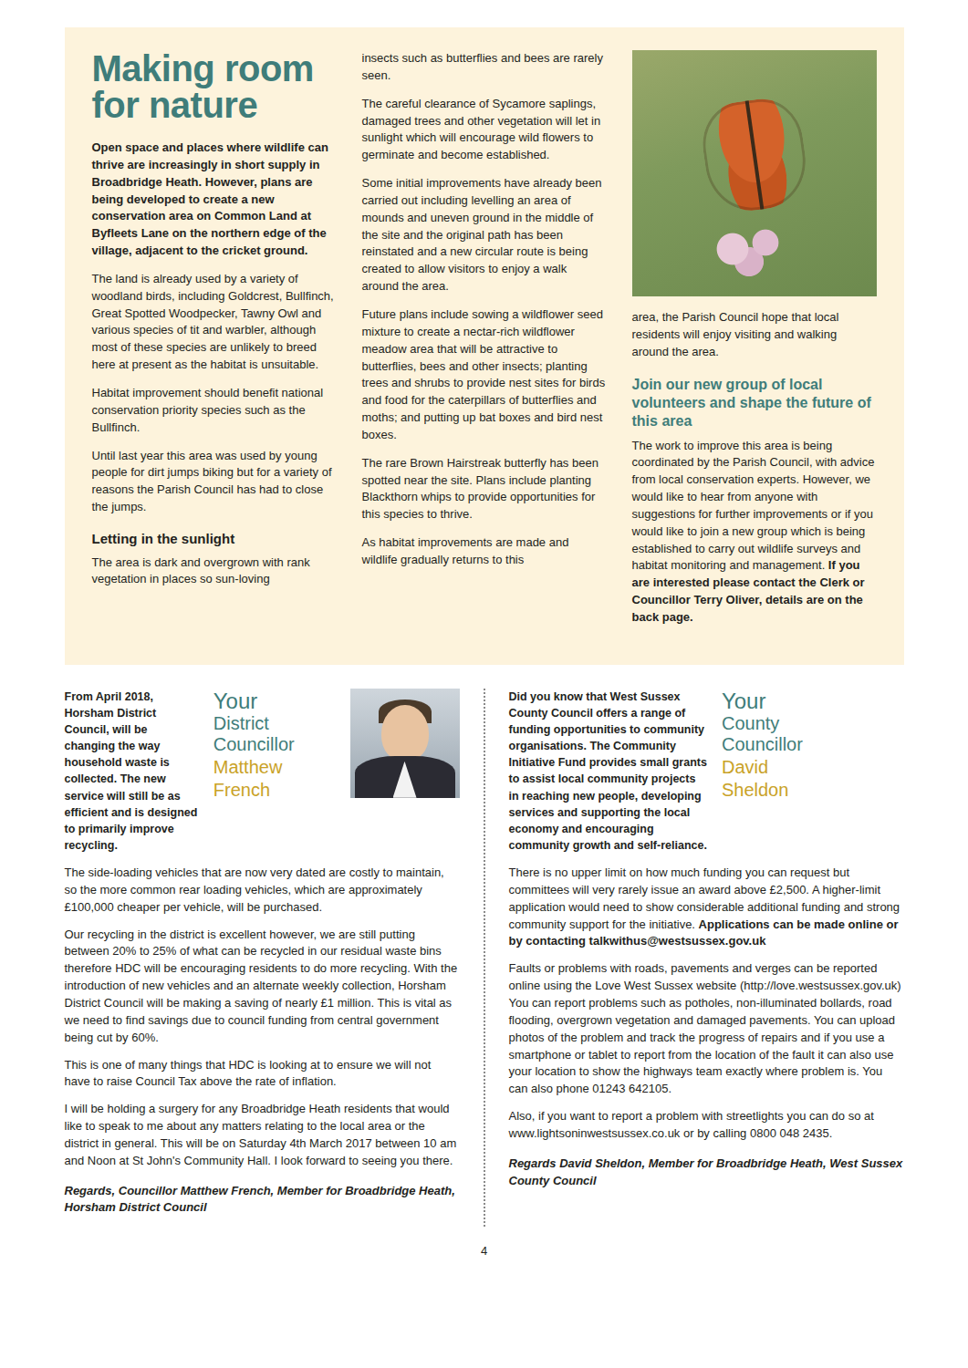Making room
for nature
Open space and places where wildlife can thrive are increasingly in short supply in Broadbridge Heath. However, plans are being developed to create a new conservation area on Common Land at Byfleets Lane on the northern edge of the village, adjacent to the cricket ground.
The land is already used by a variety of woodland birds, including Goldcrest, Bullfinch, Great Spotted Woodpecker, Tawny Owl and various species of tit and warbler, although most of these species are unlikely to breed here at present as the habitat is unsuitable.
Habitat improvement should benefit national conservation priority species such as the Bullfinch.
Until last year this area was used by young people for dirt jumps biking but for a variety of reasons the Parish Council has had to close the jumps.
Letting in the sunlight
The area is dark and overgrown with rank vegetation in places so sun-loving
insects such as butterflies and bees are rarely seen.
The careful clearance of Sycamore saplings, damaged trees and other vegetation will let in sunlight which will encourage wild flowers to germinate and become established.
Some initial improvements have already been carried out including levelling an area of mounds and uneven ground in the middle of the site and the original path has been reinstated and a new circular route is being created to allow visitors to enjoy a walk around the area.
Future plans include sowing a wildflower seed mixture to create a nectar-rich wildflower meadow area that will be attractive to butterflies, bees and other insects; planting trees and shrubs to provide nest sites for birds and food for the caterpillars of butterflies and moths; and putting up bat boxes and bird nest boxes.
The rare Brown Hairstreak butterfly has been spotted near the site. Plans include planting Blackthorn whips to provide opportunities for this species to thrive.
As habitat improvements are made and wildlife gradually returns to this
area, the Parish Council hope that local residents will enjoy visiting and walking around the area.
Join our new group of local volunteers and shape the future of this area
The work to improve this area is being coordinated by the Parish Council, with advice from local conservation experts. However, we would like to hear from anyone with suggestions for further improvements or if you would like to join a new group which is being established to carry out wildlife surveys and habitat monitoring and management. If you are interested please contact the Clerk or Councillor Terry Oliver, details are on the back page.
From April 2018, Horsham District Council, will be changing the way household waste is collected. The new service will still be as efficient and is designed to primarily improve recycling.
Your District Councillor Matthew French
The side-loading vehicles that are now very dated are costly to maintain, so the more common rear loading vehicles, which are approximately £100,000 cheaper per vehicle, will be purchased.
Our recycling in the district is excellent however, we are still putting between 20% to 25% of what can be recycled in our residual waste bins therefore HDC will be encouraging residents to do more recycling. With the introduction of new vehicles and an alternate weekly collection, Horsham District Council will be making a saving of nearly £1 million. This is vital as we need to find savings due to council funding from central government being cut by 60%.
This is one of many things that HDC is looking at to ensure we will not have to raise Council Tax above the rate of inflation.
I will be holding a surgery for any Broadbridge Heath residents that would like to speak to me about any matters relating to the local area or the district in general. This will be on Saturday 4th March 2017 between 10 am and Noon at St John's Community Hall. I look forward to seeing you there.
Regards, Councillor Matthew French, Member for Broadbridge Heath, Horsham District Council
Did you know that West Sussex County Council offers a range of funding opportunities to community organisations. The Community Initiative Fund provides small grants to assist local community projects in reaching new people, developing services and supporting the local economy and encouraging community growth and self-reliance.
Your County Councillor David Sheldon
There is no upper limit on how much funding you can request but committees will very rarely issue an award above £2,500. A higher-limit application would need to show considerable additional funding and strong community support for the initiative. Applications can be made online or by contacting talkwithus@westsussex.gov.uk
Faults or problems with roads, pavements and verges can be reported online using the Love West Sussex website (http://love.westsussex.gov.uk) You can report problems such as potholes, non-illuminated bollards, road flooding, overgrown vegetation and damaged pavements. You can upload photos of the problem and track the progress of repairs and if you use a smartphone or tablet to report from the location of the fault it can also use your location to show the highways team exactly where problem is. You can also phone 01243 642105.
Also, if you want to report a problem with streetlights you can do so at www.lightsoninwestsussex.co.uk or by calling 0800 048 2435.
Regards David Sheldon, Member for Broadbridge Heath, West Sussex County Council
4